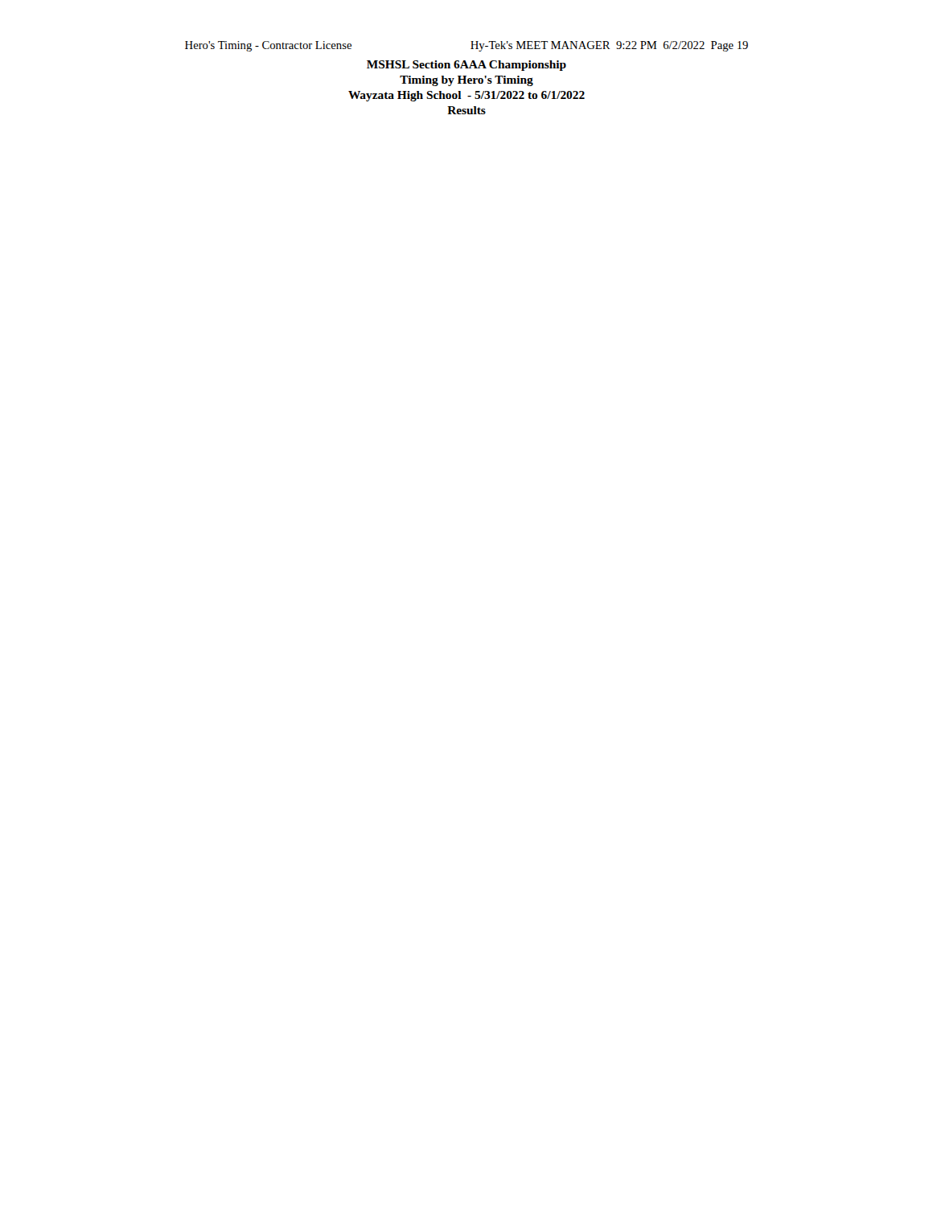Hero's Timing - Contractor License
Hy-Tek's MEET MANAGER 9:22 PM 6/2/2022 Page 19
MSHSL Section 6AAA Championship
Timing by Hero's Timing
Wayzata High School - 5/31/2022 to 6/1/2022
Results